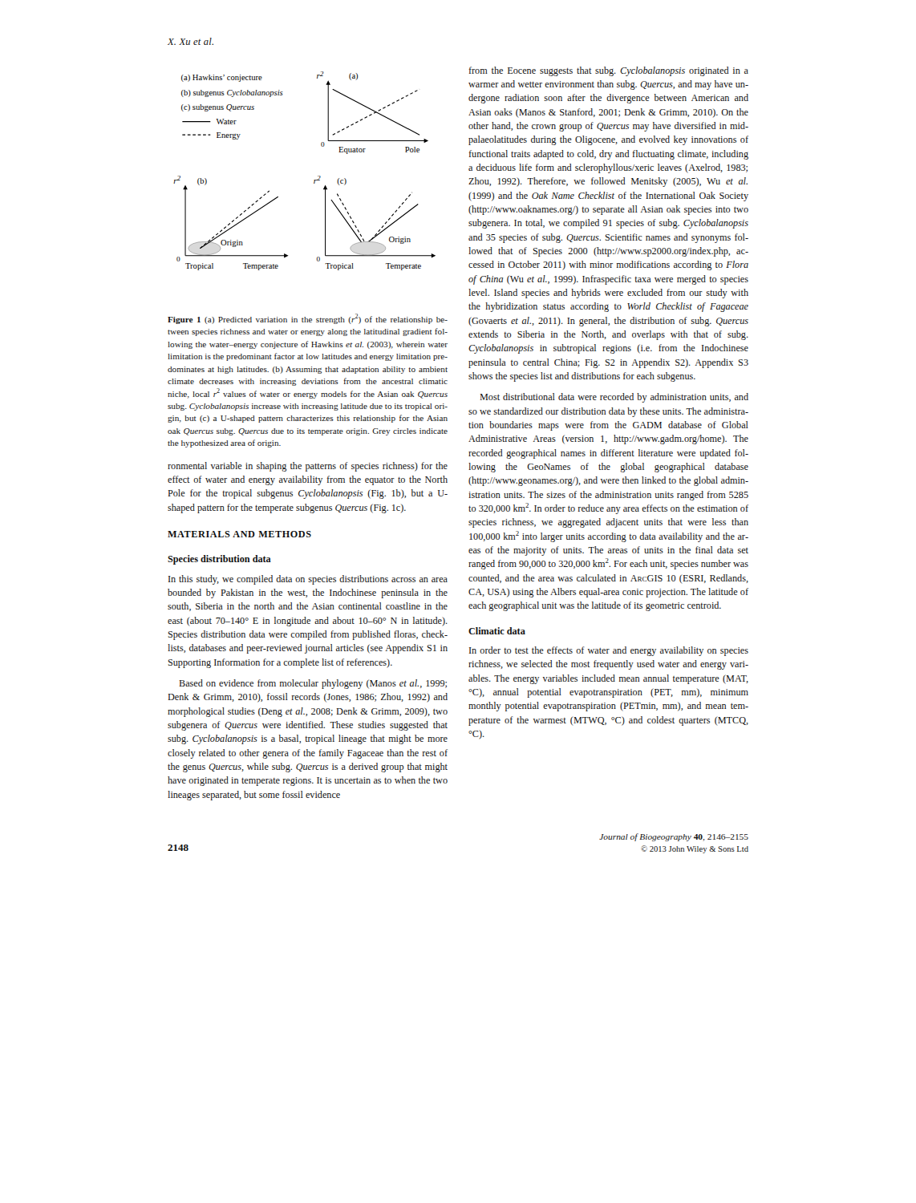X. Xu et al.
(a) Hawkins’ conjecture (b) subgenus Cyclobalanopsis (c) subgenus Quercus Water Energy r2 (a) 0 Equator Pole r2 (b) Origin 0 Tropical Temperate r2 (c) Origin 0 Tropical Temperate
Figure 1 (a) Predicted variation in the strength (r2) of the relationship between species richness and water or energy along the latitudinal gradient following the water–energy conjecture of Hawkins et al. (2003), wherein water limitation is the predominant factor at low latitudes and energy limitation predominates at high latitudes. (b) Assuming that adaptation ability to ambient climate decreases with increasing deviations from the ancestral climatic niche, local r2 values of water or energy models for the Asian oak Quercus subg. Cyclobalanopsis increase with increasing latitude due to its tropical origin, but (c) a U-shaped pattern characterizes this relationship for the Asian oak Quercus subg. Quercus due to its temperate origin. Grey circles indicate the hypothesized area of origin.
ronmental variable in shaping the patterns of species richness) for the effect of water and energy availability from the equator to the North Pole for the tropical subgenus Cyclobalanopsis (Fig. 1b), but a U-shaped pattern for the temperate subgenus Quercus (Fig. 1c).
Materials and methods
Species distribution data
In this study, we compiled data on species distributions across an area bounded by Pakistan in the west, the Indochinese peninsula in the south, Siberia in the north and the Asian continental coastline in the east (about 70–140° E in longitude and about 10–60° N in latitude). Species distribution data were compiled from published floras, checklists, databases and peer-reviewed journal articles (see Appendix S1 in Supporting Information for a complete list of references).
Based on evidence from molecular phylogeny (Manos et al., 1999; Denk & Grimm, 2010), fossil records (Jones, 1986; Zhou, 1992) and morphological studies (Deng et al., 2008; Denk & Grimm, 2009), two subgenera of Quercus were identified. These studies suggested that subg. Cyclobalanopsis is a basal, tropical lineage that might be more closely related to other genera of the family Fagaceae than the rest of the genus Quercus, while subg. Quercus is a derived group that might have originated in temperate regions. It is uncertain as to when the two lineages separated, but some fossil evidence
from the Eocene suggests that subg. Cyclobalanopsis originated in a warmer and wetter environment than subg. Quercus, and may have undergone radiation soon after the divergence between American and Asian oaks (Manos & Stanford, 2001; Denk & Grimm, 2010). On the other hand, the crown group of Quercus may have diversified in mid-palaeolatitudes during the Oligocene, and evolved key innovations of functional traits adapted to cold, dry and fluctuating climate, including a deciduous life form and sclerophyllous/xeric leaves (Axelrod, 1983; Zhou, 1992). Therefore, we followed Menitsky (2005), Wu et al. (1999) and the Oak Name Checklist of the International Oak Society (http://www.oaknames.org/) to separate all Asian oak species into two subgenera. In total, we compiled 91 species of subg. Cyclobalanopsis and 35 species of subg. Quercus. Scientific names and synonyms followed that of Species 2000 (http://www.sp2000.org/index.php, accessed in October 2011) with minor modifications according to Flora of China (Wu et al., 1999). Infraspecific taxa were merged to species level. Island species and hybrids were excluded from our study with the hybridization status according to World Checklist of Fagaceae (Govaerts et al., 2011). In general, the distribution of subg. Quercus extends to Siberia in the North, and overlaps with that of subg. Cyclobalanopsis in subtropical regions (i.e. from the Indochinese peninsula to central China; Fig. S2 in Appendix S2). Appendix S3 shows the species list and distributions for each subgenus.
Most distributional data were recorded by administration units, and so we standardized our distribution data by these units. The administration boundaries maps were from the GADM database of Global Administrative Areas (version 1, http://www.gadm.org/home). The recorded geographical names in different literature were updated following the GeoNames of the global geographical database (http://www.geonames.org/), and were then linked to the global administration units. The sizes of the administration units ranged from 5285 to 320,000 km2. In order to reduce any area effects on the estimation of species richness, we aggregated adjacent units that were less than 100,000 km2 into larger units according to data availability and the areas of the majority of units. The areas of units in the final data set ranged from 90,000 to 320,000 km2. For each unit, species number was counted, and the area was calculated in ArcGIS 10 (ESRI, Redlands, CA, USA) using the Albers equal-area conic projection. The latitude of each geographical unit was the latitude of its geometric centroid.
Climatic data
In order to test the effects of water and energy availability on species richness, we selected the most frequently used water and energy variables. The energy variables included mean annual temperature (MAT, °C), annual potential evapotranspiration (PET, mm), minimum monthly potential evapotranspiration (PETmin, mm), and mean temperature of the warmest (MTWQ, °C) and coldest quarters (MTCQ, °C).
2148
Journal of Biogeography 40, 2146–2155
© 2013 John Wiley & Sons Ltd